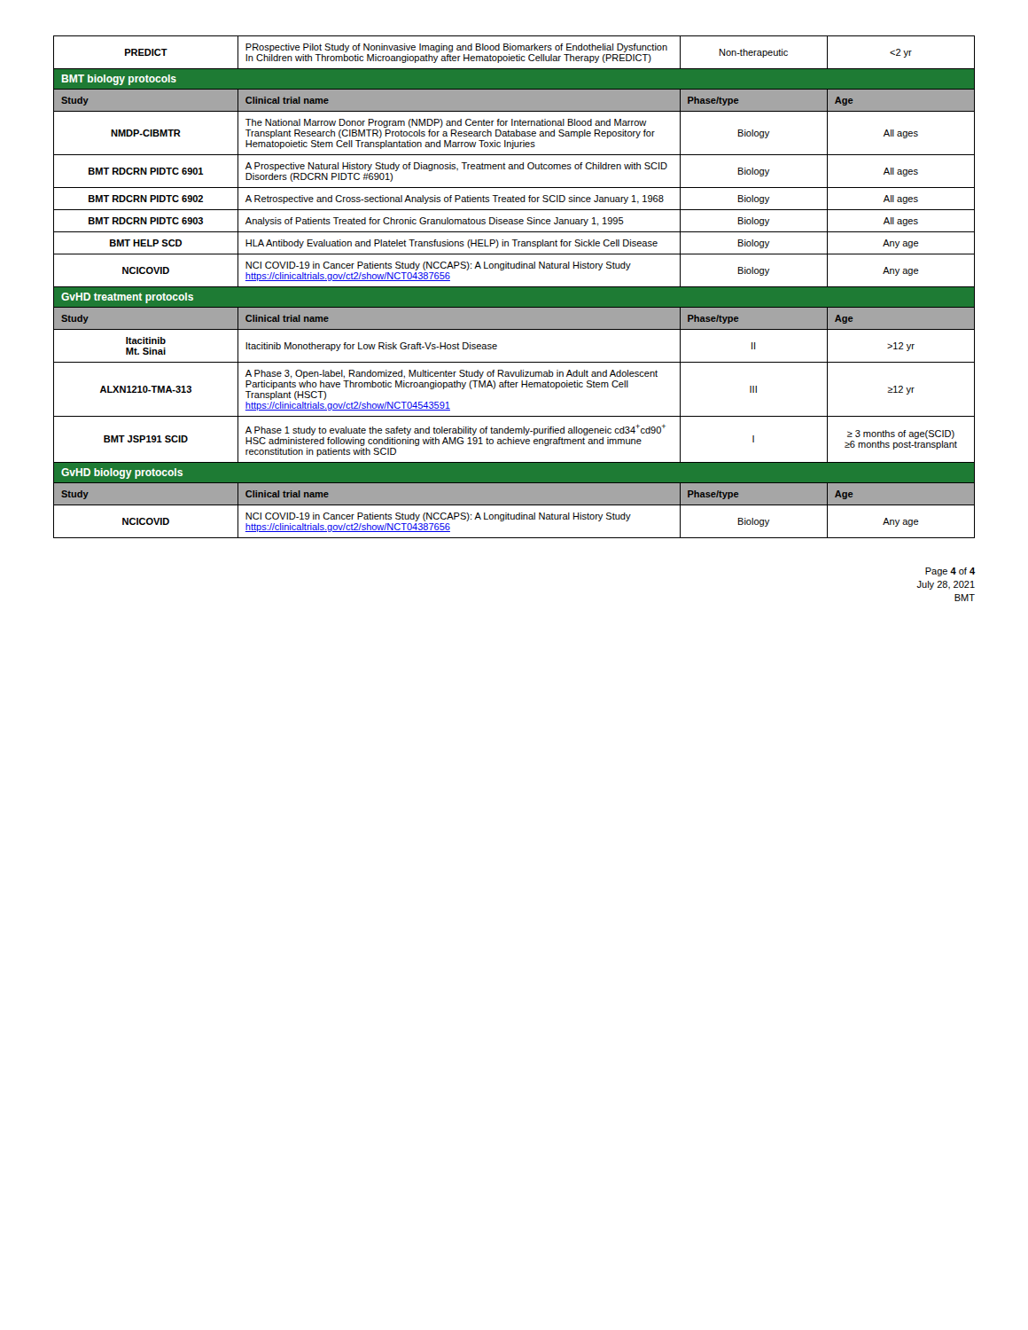| PREDICT | PRospective Pilot Study of Noninvasive Imaging and Blood Biomarkers of Endothelial Dysfunction In Children with Thrombotic Microangiopathy after Hematopoietic Cellular Therapy (PREDICT) | Non-therapeutic | <2 yr |
| BMT biology protocols |
| Study | Clinical trial name | Phase/type | Age |
| NMDP-CIBMTR | The National Marrow Donor Program (NMDP) and Center for International Blood and Marrow Transplant Research (CIBMTR) Protocols for a Research Database and Sample Repository for Hematopoietic Stem Cell Transplantation and Marrow Toxic Injuries | Biology | All ages |
| BMT RDCRN PIDTC 6901 | A Prospective Natural History Study of Diagnosis, Treatment and Outcomes of Children with SCID Disorders (RDCRN PIDTC #6901) | Biology | All ages |
| BMT RDCRN PIDTC 6902 | A Retrospective and Cross-sectional Analysis of Patients Treated for SCID since January 1, 1968 | Biology | All ages |
| BMT RDCRN PIDTC 6903 | Analysis of Patients Treated for Chronic Granulomatous Disease Since January 1, 1995 | Biology | All ages |
| BMT HELP SCD | HLA Antibody Evaluation and Platelet Transfusions (HELP) in Transplant for Sickle Cell Disease | Biology | Any age |
| NCICOVID | NCI COVID-19 in Cancer Patients Study (NCCAPS): A Longitudinal Natural History Study https://clinicaltrials.gov/ct2/show/NCT04387656 | Biology | Any age |
| GvHD treatment protocols |
| Study | Clinical trial name | Phase/type | Age |
| Itacitinib Mt. Sinai | Itacitinib Monotherapy for Low Risk Graft-Vs-Host Disease | II | >12 yr |
| ALXN1210-TMA-313 | A Phase 3, Open-label, Randomized, Multicenter Study of Ravulizumab in Adult and Adolescent Participants who have Thrombotic Microangiopathy (TMA) after Hematopoietic Stem Cell Transplant (HSCT) https://clinicaltrials.gov/ct2/show/NCT04543591 | III | ≥12 yr |
| BMT JSP191 SCID | A Phase 1 study to evaluate the safety and tolerability of tandemly-purified allogeneic cd34 + cd90 + HSC administered following conditioning with AMG 191 to achieve engraftment and immune reconstitution in patients with SCID | I | ≥ 3 months of age(SCID) ≥6 months post-transplant |
| GvHD biology protocols |
| Study | Clinical trial name | Phase/type | Age |
| NCICOVID | NCI COVID-19 in Cancer Patients Study (NCCAPS): A Longitudinal Natural History Study https://clinicaltrials.gov/ct2/show/NCT04387656 | Biology | Any age |
Page 4 of 4
July 28, 2021
BMT